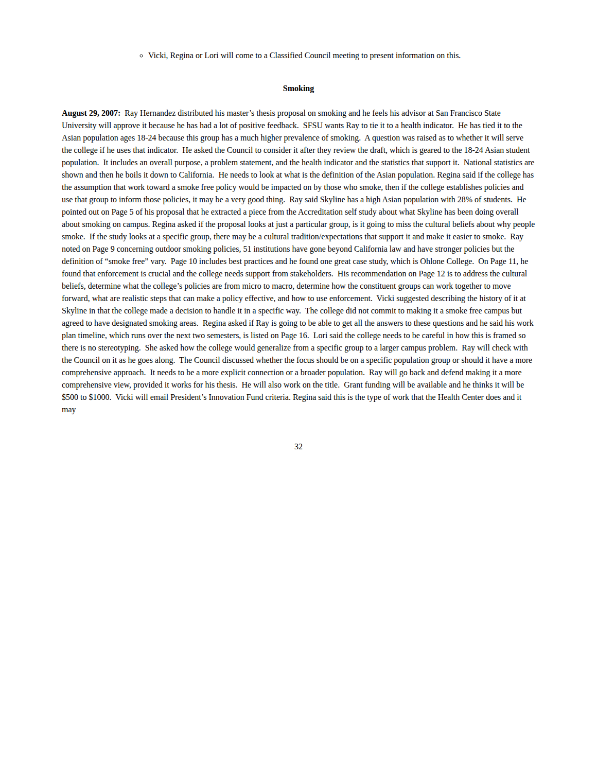Vicki, Regina or Lori will come to a Classified Council meeting to present information on this.
Smoking
August 29, 2007: Ray Hernandez distributed his master’s thesis proposal on smoking and he feels his advisor at San Francisco State University will approve it because he has had a lot of positive feedback. SFSU wants Ray to tie it to a health indicator. He has tied it to the Asian population ages 18-24 because this group has a much higher prevalence of smoking. A question was raised as to whether it will serve the college if he uses that indicator. He asked the Council to consider it after they review the draft, which is geared to the 18-24 Asian student population. It includes an overall purpose, a problem statement, and the health indicator and the statistics that support it. National statistics are shown and then he boils it down to California. He needs to look at what is the definition of the Asian population. Regina said if the college has the assumption that work toward a smoke free policy would be impacted on by those who smoke, then if the college establishes policies and use that group to inform those policies, it may be a very good thing. Ray said Skyline has a high Asian population with 28% of students. He pointed out on Page 5 of his proposal that he extracted a piece from the Accreditation self study about what Skyline has been doing overall about smoking on campus. Regina asked if the proposal looks at just a particular group, is it going to miss the cultural beliefs about why people smoke. If the study looks at a specific group, there may be a cultural tradition/expectations that support it and make it easier to smoke. Ray noted on Page 9 concerning outdoor smoking policies, 51 institutions have gone beyond California law and have stronger policies but the definition of “smoke free” vary. Page 10 includes best practices and he found one great case study, which is Ohlone College. On Page 11, he found that enforcement is crucial and the college needs support from stakeholders. His recommendation on Page 12 is to address the cultural beliefs, determine what the college’s policies are from micro to macro, determine how the constituent groups can work together to move forward, what are realistic steps that can make a policy effective, and how to use enforcement. Vicki suggested describing the history of it at Skyline in that the college made a decision to handle it in a specific way. The college did not commit to making it a smoke free campus but agreed to have designated smoking areas. Regina asked if Ray is going to be able to get all the answers to these questions and he said his work plan timeline, which runs over the next two semesters, is listed on Page 16. Lori said the college needs to be careful in how this is framed so there is no stereotyping. She asked how the college would generalize from a specific group to a larger campus problem. Ray will check with the Council on it as he goes along. The Council discussed whether the focus should be on a specific population group or should it have a more comprehensive approach. It needs to be a more explicit connection or a broader population. Ray will go back and defend making it a more comprehensive view, provided it works for his thesis. He will also work on the title. Grant funding will be available and he thinks it will be $500 to $1000. Vicki will email President’s Innovation Fund criteria. Regina said this is the type of work that the Health Center does and it may
32